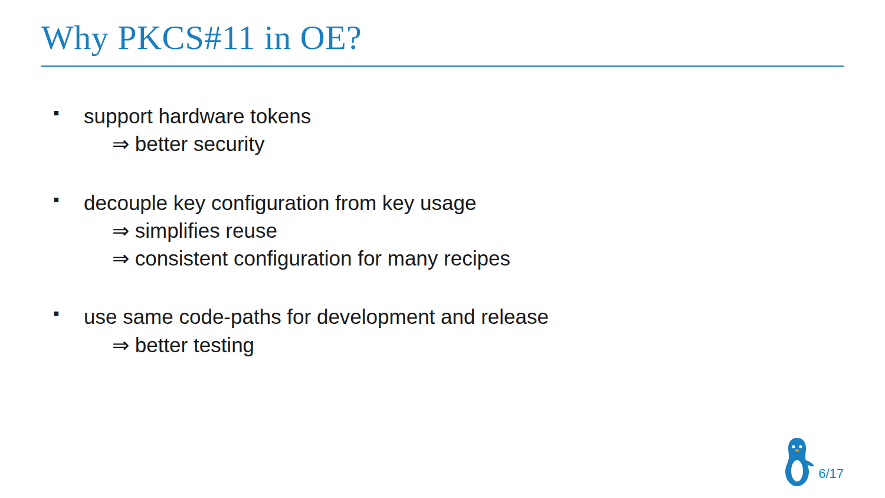Why PKCS#11 in OE?
support hardware tokens ⇒ better security
decouple key configuration from key usage ⇒ simplifies reuse ⇒ consistent configuration for many recipes
use same code-paths for development and release ⇒ better testing
6/17